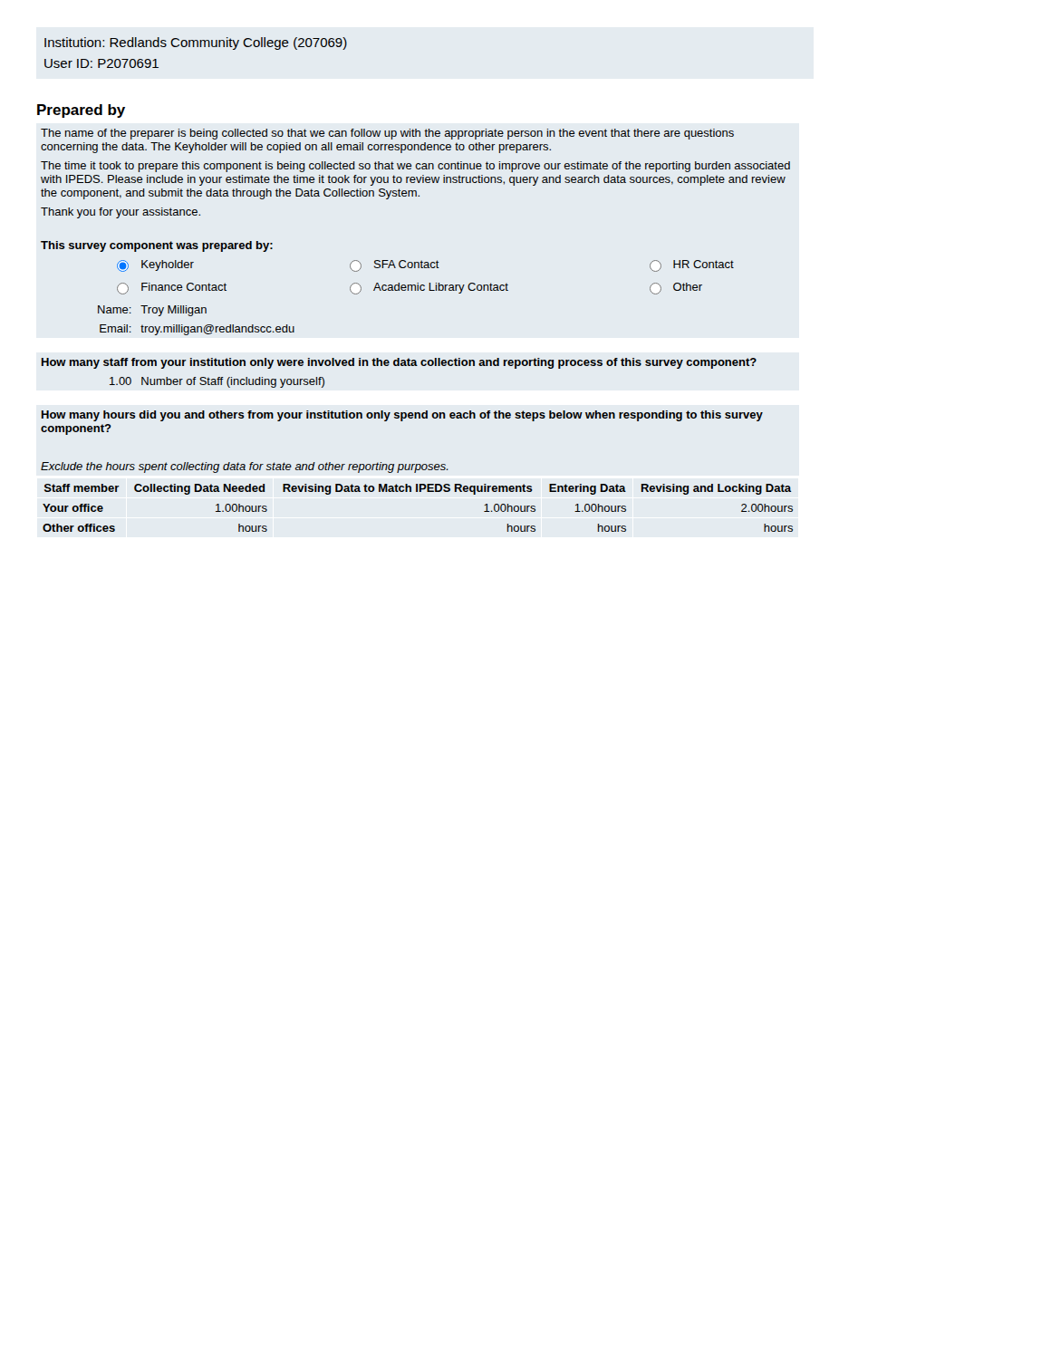Institution: Redlands Community College (207069)
User ID: P2070691
Prepared by
| The name of the preparer is being collected so that we can follow up with the appropriate person in the event that there are questions concerning the data. The Keyholder will be copied on all email correspondence to other preparers. |
| The time it took to prepare this component is being collected so that we can continue to improve our estimate of the reporting burden associated with IPEDS. Please include in your estimate the time it took for you to review instructions, query and search data sources, complete and review the component, and submit the data through the Data Collection System. |
| Thank you for your assistance. |
| This survey component was prepared by: |
| | | Keyholder | | SFA Contact | | HR Contact |
| | | Finance Contact | | Academic Library Contact | | Other |
| | Name: | Troy Milligan |
| | Email: | troy.milligan@redlandscc.edu |
| How many staff from your institution only were involved in the data collection and reporting process of this survey component? |
| | 1.00 | Number of Staff (including yourself) |
| How many hours did you and others from your institution only spend on each of the steps below when responding to this survey component? |
| Exclude the hours spent collecting data for state and other reporting purposes. |
| Staff member | Collecting Data Needed | Revising Data to Match IPEDS Requirements | Entering Data | Revising and Locking Data |
| --- | --- | --- | --- | --- |
| Your office | 1.00 hours | 1.00 hours | 1.00 hours | 2.00 hours |
| Other offices | hours | hours | hours | hours |